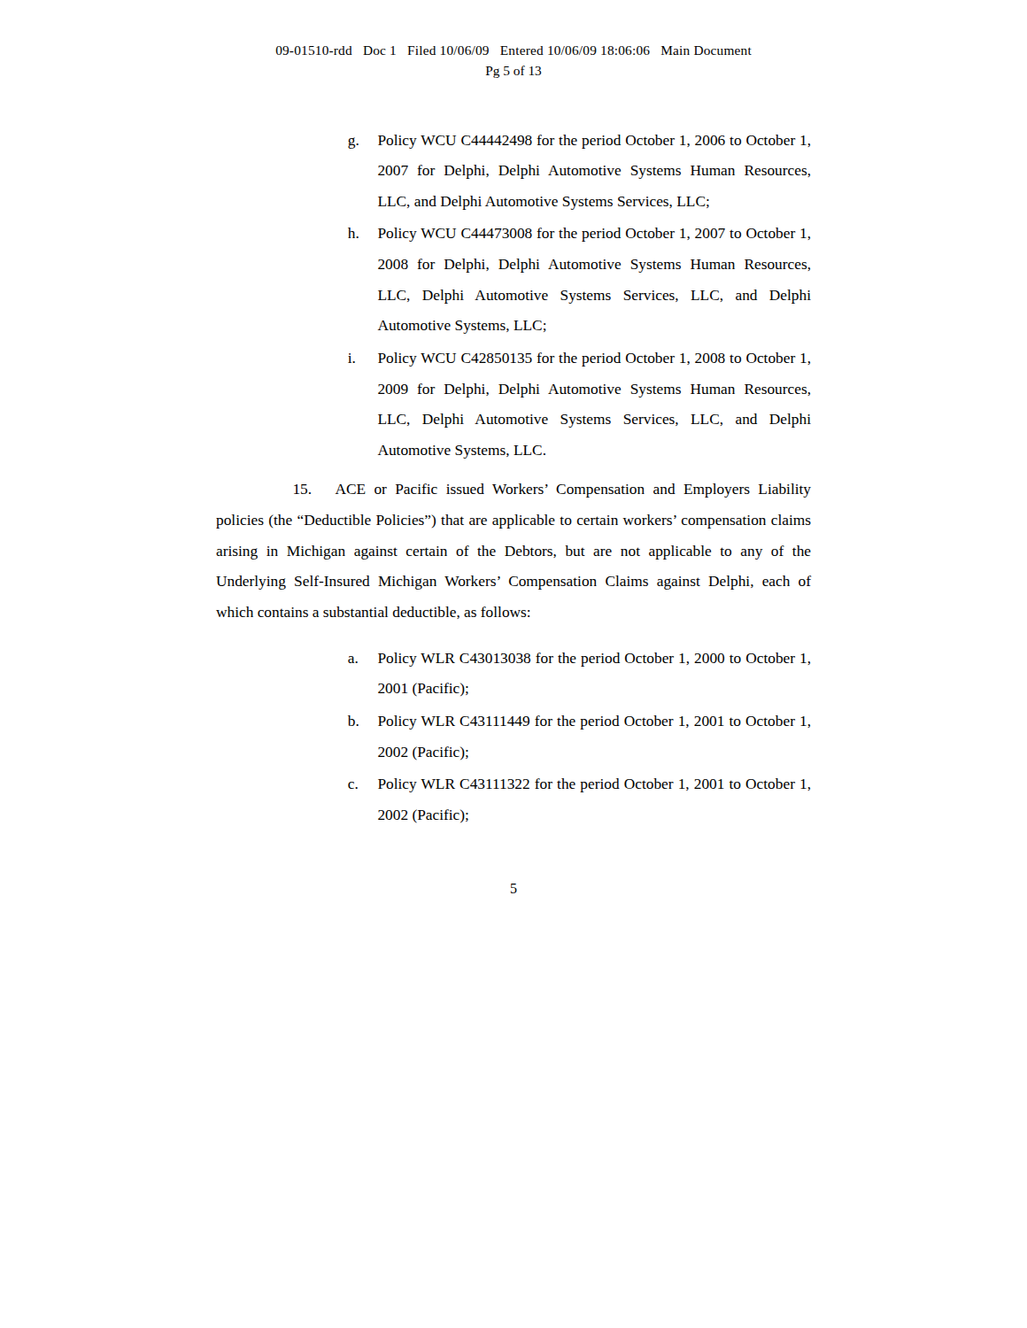09-01510-rdd Doc 1 Filed 10/06/09 Entered 10/06/09 18:06:06 Main Document
Pg 5 of 13
g. Policy WCU C44442498 for the period October 1, 2006 to October 1, 2007 for Delphi, Delphi Automotive Systems Human Resources, LLC, and Delphi Automotive Systems Services, LLC;
h. Policy WCU C44473008 for the period October 1, 2007 to October 1, 2008 for Delphi, Delphi Automotive Systems Human Resources, LLC, Delphi Automotive Systems Services, LLC, and Delphi Automotive Systems, LLC;
i. Policy WCU C42850135 for the period October 1, 2008 to October 1, 2009 for Delphi, Delphi Automotive Systems Human Resources, LLC, Delphi Automotive Systems Services, LLC, and Delphi Automotive Systems, LLC.
15. ACE or Pacific issued Workers’ Compensation and Employers Liability policies (the “Deductible Policies”) that are applicable to certain workers’ compensation claims arising in Michigan against certain of the Debtors, but are not applicable to any of the Underlying Self-Insured Michigan Workers’ Compensation Claims against Delphi, each of which contains a substantial deductible, as follows:
a. Policy WLR C43013038 for the period October 1, 2000 to October 1, 2001 (Pacific);
b. Policy WLR C43111449 for the period October 1, 2001 to October 1, 2002 (Pacific);
c. Policy WLR C43111322 for the period October 1, 2001 to October 1, 2002 (Pacific);
5